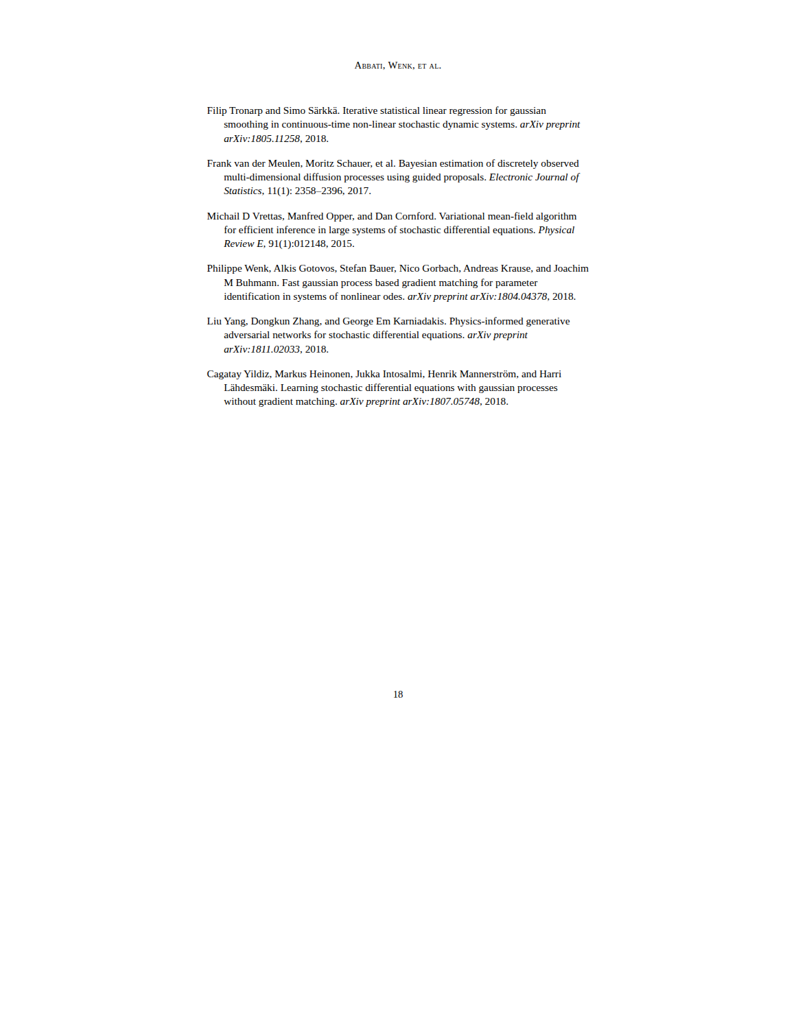Abbati, Wenk, et al.
Filip Tronarp and Simo Särkkä. Iterative statistical linear regression for gaussian smoothing in continuous-time non-linear stochastic dynamic systems. arXiv preprint arXiv:1805.11258, 2018.
Frank van der Meulen, Moritz Schauer, et al. Bayesian estimation of discretely observed multi-dimensional diffusion processes using guided proposals. Electronic Journal of Statistics, 11(1): 2358–2396, 2017.
Michail D Vrettas, Manfred Opper, and Dan Cornford. Variational mean-field algorithm for efficient inference in large systems of stochastic differential equations. Physical Review E, 91(1):012148, 2015.
Philippe Wenk, Alkis Gotovos, Stefan Bauer, Nico Gorbach, Andreas Krause, and Joachim M Buhmann. Fast gaussian process based gradient matching for parameter identification in systems of nonlinear odes. arXiv preprint arXiv:1804.04378, 2018.
Liu Yang, Dongkun Zhang, and George Em Karniadakis. Physics-informed generative adversarial networks for stochastic differential equations. arXiv preprint arXiv:1811.02033, 2018.
Cagatay Yildiz, Markus Heinonen, Jukka Intosalmi, Henrik Mannerström, and Harri Lähdesmäki. Learning stochastic differential equations with gaussian processes without gradient matching. arXiv preprint arXiv:1807.05748, 2018.
18